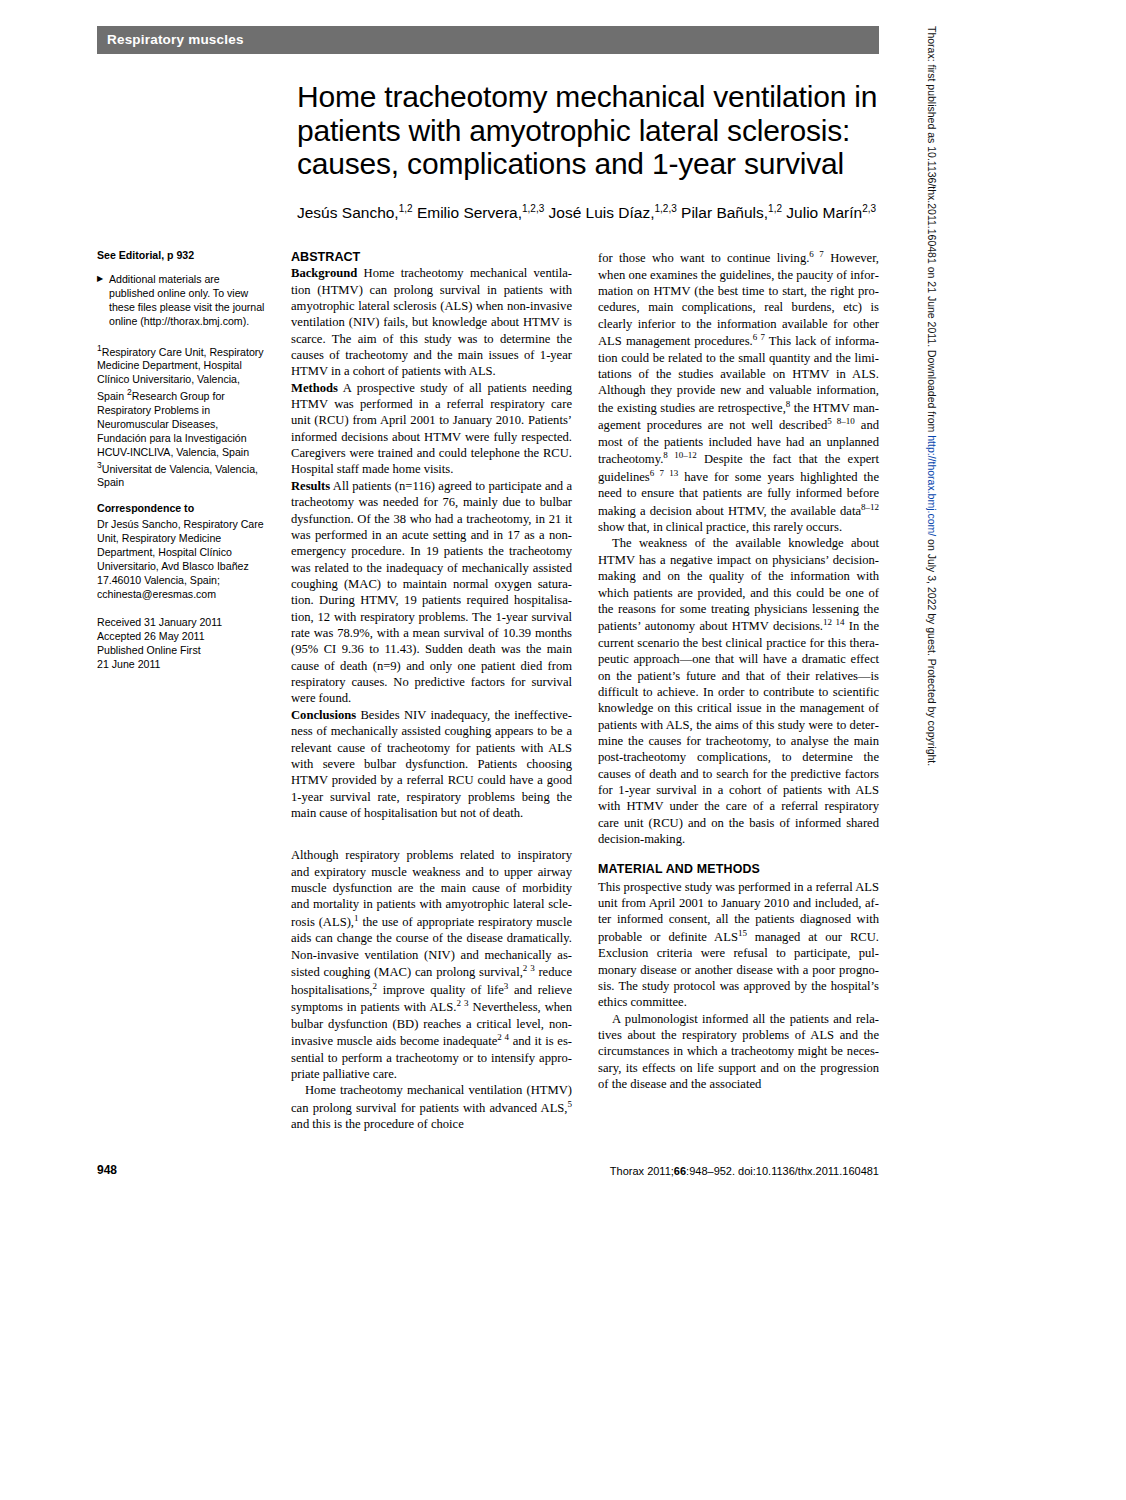Respiratory muscles
Home tracheotomy mechanical ventilation in patients with amyotrophic lateral sclerosis: causes, complications and 1-year survival
Jesús Sancho,1,2 Emilio Servera,1,2,3 José Luis Díaz,1,2,3 Pilar Bañuls,1,2 Julio Marín2,3
See Editorial, p 932
Additional materials are published online only. To view these files please visit the journal online (http://thorax.bmj.com).
1Respiratory Care Unit, Respiratory Medicine Department, Hospital Clínico Universitario, Valencia, Spain 2Research Group for Respiratory Problems in Neuromuscular Diseases, Fundación para la Investigación HCUV-INCLIVA, Valencia, Spain 3Universitat de Valencia, Valencia, Spain
Correspondence to
Dr Jesús Sancho, Respiratory Care Unit, Respiratory Medicine Department, Hospital Clínico Universitario, Avd Blasco Ibañez 17.46010 Valencia, Spain; cchinesta@eresmas.com
Received 31 January 2011
Accepted 26 May 2011
Published Online First
21 June 2011
ABSTRACT
Background Home tracheotomy mechanical ventilation (HTMV) can prolong survival in patients with amyotrophic lateral sclerosis (ALS) when non-invasive ventilation (NIV) fails, but knowledge about HTMV is scarce. The aim of this study was to determine the causes of tracheotomy and the main issues of 1-year HTMV in a cohort of patients with ALS.
Methods A prospective study of all patients needing HTMV was performed in a referral respiratory care unit (RCU) from April 2001 to January 2010. Patients’ informed decisions about HTMV were fully respected. Caregivers were trained and could telephone the RCU. Hospital staff made home visits.
Results All patients (n=116) agreed to participate and a tracheotomy was needed for 76, mainly due to bulbar dysfunction. Of the 38 who had a tracheotomy, in 21 it was performed in an acute setting and in 17 as a non-emergency procedure. In 19 patients the tracheotomy was related to the inadequacy of mechanically assisted coughing (MAC) to maintain normal oxygen saturation. During HTMV, 19 patients required hospitalisation, 12 with respiratory problems. The 1-year survival rate was 78.9%, with a mean survival of 10.39 months (95% CI 9.36 to 11.43). Sudden death was the main cause of death (n=9) and only one patient died from respiratory causes. No predictive factors for survival were found.
Conclusions Besides NIV inadequacy, the ineffectiveness of mechanically assisted coughing appears to be a relevant cause of tracheotomy for patients with ALS with severe bulbar dysfunction. Patients choosing HTMV provided by a referral RCU could have a good 1-year survival rate, respiratory problems being the main cause of hospitalisation but not of death.
Although respiratory problems related to inspiratory and expiratory muscle weakness and to upper airway muscle dysfunction are the main cause of morbidity and mortality in patients with amyotrophic lateral sclerosis (ALS),1 the use of appropriate respiratory muscle aids can change the course of the disease dramatically. Non-invasive ventilation (NIV) and mechanically assisted coughing (MAC) can prolong survival,2 3 reduce hospitalisations,2 improve quality of life3 and relieve symptoms in patients with ALS.2 3 Nevertheless, when bulbar dysfunction (BD) reaches a critical level, non-invasive muscle aids become inadequate2 4 and it is essential to perform a tracheotomy or to intensify appropriate palliative care.
Home tracheotomy mechanical ventilation (HTMV) can prolong survival for patients with advanced ALS,5 and this is the procedure of choice
for those who want to continue living.6 7 However, when one examines the guidelines, the paucity of information on HTMV (the best time to start, the right procedures, main complications, real burdens, etc) is clearly inferior to the information available for other ALS management procedures.6 7 This lack of information could be related to the small quantity and the limitations of the studies available on HTMV in ALS. Although they provide new and valuable information, the existing studies are retrospective,8 the HTMV management procedures are not well described5 8–10 and most of the patients included have had an unplanned tracheotomy.8 10–12 Despite the fact that the expert guidelines6 7 13 have for some years highlighted the need to ensure that patients are fully informed before making a decision about HTMV, the available data8–12 show that, in clinical practice, this rarely occurs.
The weakness of the available knowledge about HTMV has a negative impact on physicians’ decision-making and on the quality of the information with which patients are provided, and this could be one of the reasons for some treating physicians lessening the patients’ autonomy about HTMV decisions.12 14 In the current scenario the best clinical practice for this therapeutic approach—one that will have a dramatic effect on the patient’s future and that of their relatives—is difficult to achieve. In order to contribute to scientific knowledge on this critical issue in the management of patients with ALS, the aims of this study were to determine the causes for tracheotomy, to analyse the main post-tracheotomy complications, to determine the causes of death and to search for the predictive factors for 1-year survival in a cohort of patients with ALS with HTMV under the care of a referral respiratory care unit (RCU) and on the basis of informed shared decision-making.
Material and methods
This prospective study was performed in a referral ALS unit from April 2001 to January 2010 and included, after informed consent, all the patients diagnosed with probable or definite ALS15 managed at our RCU. Exclusion criteria were refusal to participate, pulmonary disease or another disease with a poor prognosis. The study protocol was approved by the hospital’s ethics committee.
A pulmonologist informed all the patients and relatives about the respiratory problems of ALS and the circumstances in which a tracheotomy might be necessary, its effects on life support and on the progression of the disease and the associated
948
Thorax 2011;66:948–952. doi:10.1136/thx.2011.160481
Thorax: first published as 10.1136/thx.2011.160481 on 21 June 2011. Downloaded from http://thorax.bmj.com/ on July 3, 2022 by guest. Protected by copyright.